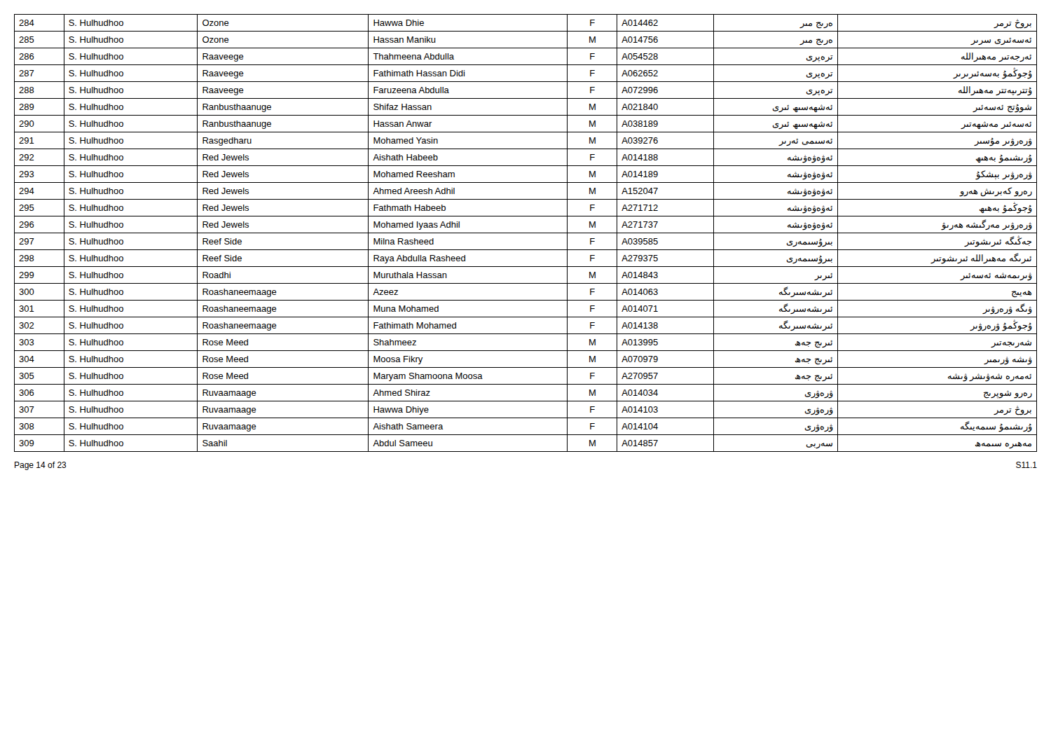| 284 | S. Hulhudhoo | Ozone | Hawwa Dhie | F | A014462 | ەرىج مىر | بروڅ ترمر |
| 285 | S. Hulhudhoo | Ozone | Hassan Maniku | M | A014756 | ەرىج مىر | ئەسەئىرى سرىر |
| 286 | S. Hulhudhoo | Raaveege | Thahmeena Abdulla | F | A054528 | ترەپرى | ئەرجەتىر مەھىرالله |
| 287 | S. Hulhudhoo | Raaveege | Fathimath Hassan Didi | F | A062652 | ترەپرى | ۇجوڭمۇ بەسەئىرىرىر |
| 288 | S. Hulhudhoo | Raaveege | Faruzeena Abdulla | F | A072996 | ترەپرى | ۇتترىپەتتر مەھىرالله |
| 289 | S. Hulhudhoo | Ranbusthaanuge | Shifaz Hassan | M | A021840 | ئەشھەسىھ ئىرى | شوۇتج ئەسەئىر |
| 290 | S. Hulhudhoo | Ranbusthaanuge | Hassan Anwar | M | A038189 | ئەشھەسىھ ئىرى | ئەسەئىر مەشھەتىر |
| 291 | S. Hulhudhoo | Rasgedharu | Mohamed Yasin | M | A039276 | ئەسىمى ئەرىر | ۋرەرۋىر مۇسىر |
| 292 | S. Hulhudhoo | Red Jewels | Aishath Habeeb | F | A014188 | ئەۋەۋەۋىشە | ۇرىشىمۇ بەھىھ |
| 293 | S. Hulhudhoo | Red Jewels | Mohamed Reesham | M | A014189 | ئەۋەۋەۋىشە | ۋرەرۋىر بېشكۇ |
| 294 | S. Hulhudhoo | Red Jewels | Ahmed Areesh Adhil | M | A152047 | ئەۋەۋەۋىشە | رەرو كەبرىش ھەرو |
| 295 | S. Hulhudhoo | Red Jewels | Fathmath Habeeb | F | A271712 | ئەۋەۋەۋىشە | ۇجوڭمۇ بەھىھ |
| 296 | S. Hulhudhoo | Red Jewels | Mohamed Iyaas Adhil | M | A271737 | ئەۋەۋەۋىشە | ۋرەرۋىر مەرگىشە ھەرىۋ |
| 297 | S. Hulhudhoo | Reef Side | Milna Rasheed | F | A039585 | بىرۇسىمەرى | جەڭىگە ئىرىشوتىر |
| 298 | S. Hulhudhoo | Reef Side | Raya Abdulla Rasheed | F | A279375 | بىرۇسىمەرى | ئىرىگە مەھىرالله ئىرىشوتىر |
| 299 | S. Hulhudhoo | Roadhi | Muruthala Hassan | M | A014843 | ئىرىر | ۋىرىمەشە ئەسەئىر |
| 300 | S. Hulhudhoo | Roashaneemaage | Azeez | F | A014063 | ئىرىشەسىرىگە | ھەيىج |
| 301 | S. Hulhudhoo | Roashaneemaage | Muna Mohamed | F | A014071 | ئىرىشەسىرىگە | ۋىگە ۋرەرۋىر |
| 302 | S. Hulhudhoo | Roashaneemaage | Fathimath Mohamed | F | A014138 | ئىرىشەسىرىگە | ۇجوڭمۇ ۋرەرۋىر |
| 303 | S. Hulhudhoo | Rose Meed | Shahmeez | M | A013995 | ئىرىج جەھ | شەرىجەتىر |
| 304 | S. Hulhudhoo | Rose Meed | Moosa Fikry | M | A070979 | ئىرىج جەھ | ۋىشە ۋرىمىر |
| 305 | S. Hulhudhoo | Rose Meed | Maryam Shamoona Moosa | F | A270957 | ئىرىج جەھ | ئەمەرە شەۋىشر ۋىشە |
| 306 | S. Hulhudhoo | Ruvaamaage | Ahmed Shiraz | M | A014034 | ۋرەۋرى | رەرو شوپرىج |
| 307 | S. Hulhudhoo | Ruvaamaage | Hawwa Dhiye | F | A014103 | ۋرەۋرى | بروڅ ترمر |
| 308 | S. Hulhudhoo | Ruvaamaage | Aishath Sameera | F | A014104 | ۋرەۋرى | ۇرىشىمۇ سىمەيىگە |
| 309 | S. Hulhudhoo | Saahil | Abdul Sameeu | M | A014857 | سەربى | مەھىرە سىمەھ |
Page 14 of 23 S11.1